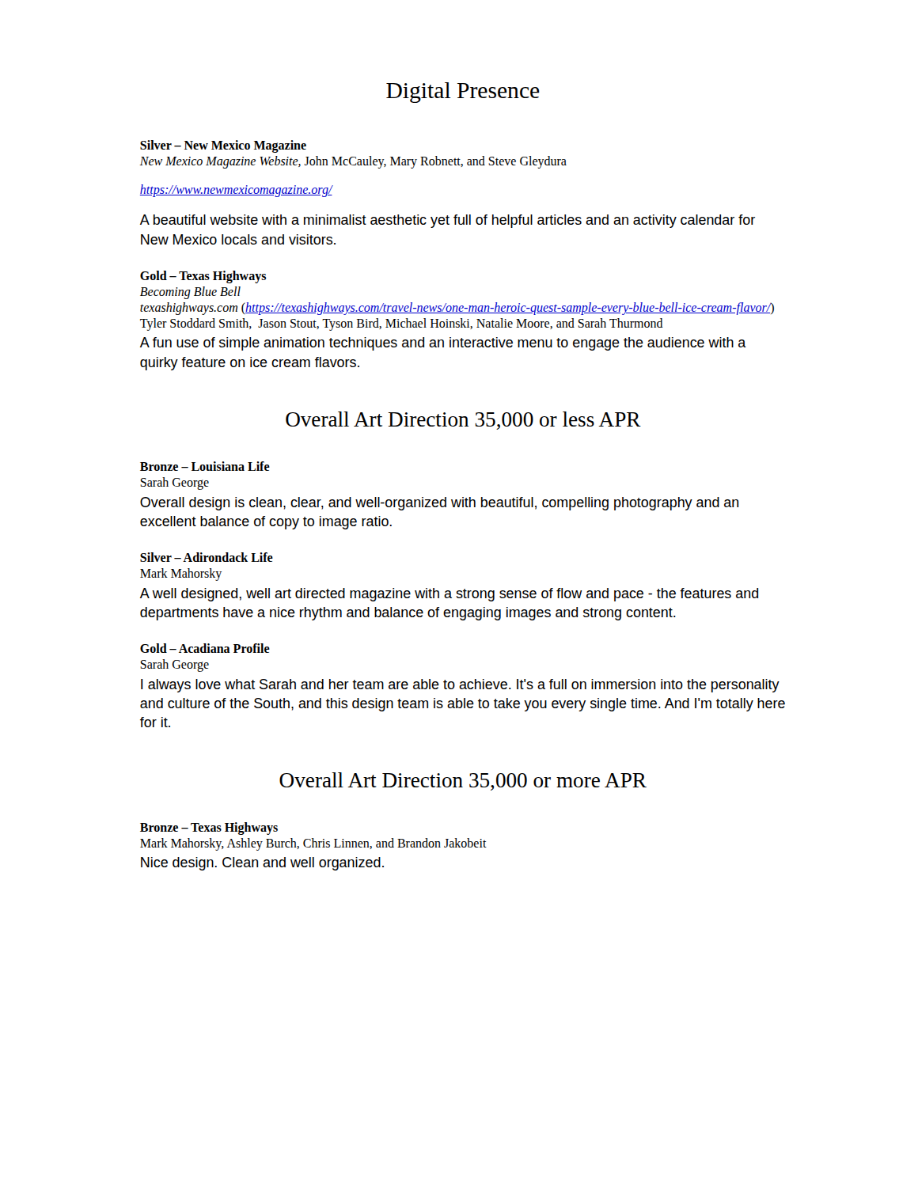Digital Presence
Silver – New Mexico Magazine
New Mexico Magazine Website, John McCauley, Mary Robnett, and Steve Gleydura
https://www.newmexicomagazine.org/
A beautiful website with a minimalist aesthetic yet full of helpful articles and an activity calendar for New Mexico locals and visitors.
Gold – Texas Highways
Becoming Blue Bell
texashighways.com (https://texashighways.com/travel-news/one-man-heroic-quest-sample-every-blue-bell-ice-cream-flavor/)
Tyler Stoddard Smith, Jason Stout, Tyson Bird, Michael Hoinski, Natalie Moore, and Sarah Thurmond
A fun use of simple animation techniques and an interactive menu to engage the audience with a quirky feature on ice cream flavors.
Overall Art Direction 35,000 or less APR
Bronze – Louisiana Life
Sarah George
Overall design is clean, clear, and well-organized with beautiful, compelling photography and an excellent balance of copy to image ratio.
Silver – Adirondack Life
Mark Mahorsky
A well designed, well art directed magazine with a strong sense of flow and pace - the features and departments have a nice rhythm and balance of engaging images and strong content.
Gold – Acadiana Profile
Sarah George
I always love what Sarah and her team are able to achieve. It's a full on immersion into the personality and culture of the South, and this design team is able to take you every single time. And I'm totally here for it.
Overall Art Direction 35,000 or more APR
Bronze – Texas Highways
Mark Mahorsky, Ashley Burch, Chris Linnen, and Brandon Jakobeit
Nice design. Clean and well organized.